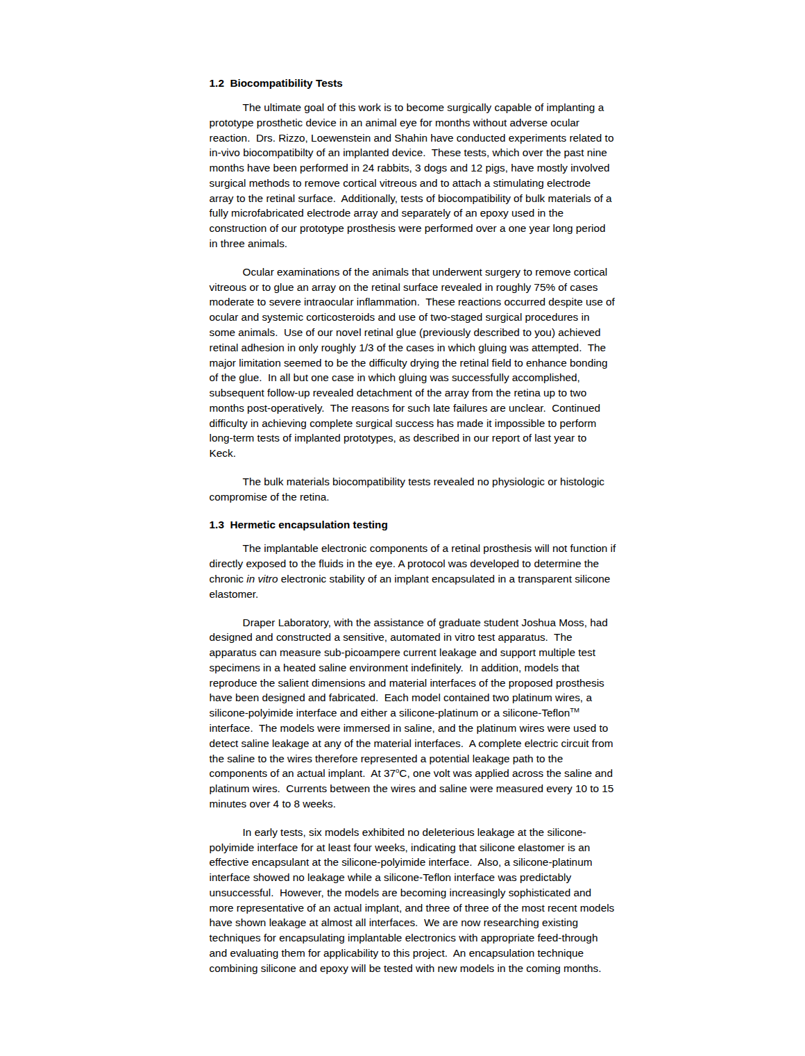1.2 Biocompatibility Tests
The ultimate goal of this work is to become surgically capable of implanting a prototype prosthetic device in an animal eye for months without adverse ocular reaction. Drs. Rizzo, Loewenstein and Shahin have conducted experiments related to in-vivo biocompatibilty of an implanted device. These tests, which over the past nine months have been performed in 24 rabbits, 3 dogs and 12 pigs, have mostly involved surgical methods to remove cortical vitreous and to attach a stimulating electrode array to the retinal surface. Additionally, tests of biocompatibility of bulk materials of a fully microfabricated electrode array and separately of an epoxy used in the construction of our prototype prosthesis were performed over a one year long period in three animals.
Ocular examinations of the animals that underwent surgery to remove cortical vitreous or to glue an array on the retinal surface revealed in roughly 75% of cases moderate to severe intraocular inflammation. These reactions occurred despite use of ocular and systemic corticosteroids and use of two-staged surgical procedures in some animals. Use of our novel retinal glue (previously described to you) achieved retinal adhesion in only roughly 1/3 of the cases in which gluing was attempted. The major limitation seemed to be the difficulty drying the retinal field to enhance bonding of the glue. In all but one case in which gluing was successfully accomplished, subsequent follow-up revealed detachment of the array from the retina up to two months post-operatively. The reasons for such late failures are unclear. Continued difficulty in achieving complete surgical success has made it impossible to perform long-term tests of implanted prototypes, as described in our report of last year to Keck.
The bulk materials biocompatibility tests revealed no physiologic or histologic compromise of the retina.
1.3 Hermetic encapsulation testing
The implantable electronic components of a retinal prosthesis will not function if directly exposed to the fluids in the eye. A protocol was developed to determine the chronic in vitro electronic stability of an implant encapsulated in a transparent silicone elastomer.
Draper Laboratory, with the assistance of graduate student Joshua Moss, had designed and constructed a sensitive, automated in vitro test apparatus. The apparatus can measure sub-picoampere current leakage and support multiple test specimens in a heated saline environment indefinitely. In addition, models that reproduce the salient dimensions and material interfaces of the proposed prosthesis have been designed and fabricated. Each model contained two platinum wires, a silicone-polyimide interface and either a silicone-platinum or a silicone-TeflonTM interface. The models were immersed in saline, and the platinum wires were used to detect saline leakage at any of the material interfaces. A complete electric circuit from the saline to the wires therefore represented a potential leakage path to the components of an actual implant. At 37oC, one volt was applied across the saline and platinum wires. Currents between the wires and saline were measured every 10 to 15 minutes over 4 to 8 weeks.
In early tests, six models exhibited no deleterious leakage at the silicone-polyimide interface for at least four weeks, indicating that silicone elastomer is an effective encapsulant at the silicone-polyimide interface. Also, a silicone-platinum interface showed no leakage while a silicone-Teflon interface was predictably unsuccessful. However, the models are becoming increasingly sophisticated and more representative of an actual implant, and three of three of the most recent models have shown leakage at almost all interfaces. We are now researching existing techniques for encapsulating implantable electronics with appropriate feed-through and evaluating them for applicability to this project. An encapsulation technique combining silicone and epoxy will be tested with new models in the coming months.